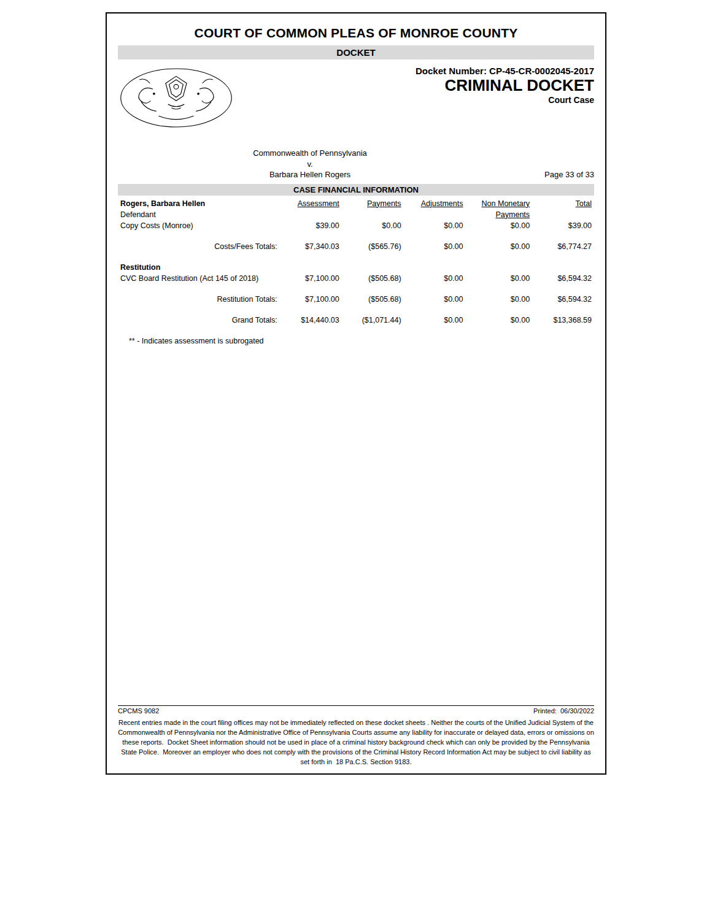COURT OF COMMON PLEAS OF MONROE COUNTY
DOCKET
Docket Number: CP-45-CR-0002045-2017
CRIMINAL DOCKET
Court Case
Commonwealth of Pennsylvania
v.
Barbara Hellen Rogers
Page 33 of 33
CASE FINANCIAL INFORMATION
| Rogers, Barbara Hellen | Assessment | Payments | Adjustments | Non Monetary | Total |
| --- | --- | --- | --- | --- | --- |
| Defendant | | | | Payments | |
| Copy Costs (Monroe) | $39.00 | $0.00 | $0.00 | $0.00 | $39.00 |
| Costs/Fees Totals: | $7,340.03 | ($565.76) | $0.00 | $0.00 | $6,774.27 |
| Restitution | |
| CVC Board Restitution (Act 145 of 2018) | $7,100.00 | ($505.68) | $0.00 | $0.00 | $6,594.32 |
| Restitution Totals: | $7,100.00 | ($505.68) | $0.00 | $0.00 | $6,594.32 |
| Grand Totals: | $14,440.03 | ($1,071.44) | $0.00 | $0.00 | $13,368.59 |
** - Indicates assessment is subrogated
CPCMS 9082 Printed: 06/30/2022
Recent entries made in the court filing offices may not be immediately reflected on these docket sheets . Neither the courts of the Unified Judicial System of the Commonwealth of Pennsylvania nor the Administrative Office of Pennsylvania Courts assume any liability for inaccurate or delayed data, errors or omissions on these reports. Docket Sheet information should not be used in place of a criminal history background check which can only be provided by the Pennsylvania State Police. Moreover an employer who does not comply with the provisions of the Criminal History Record Information Act may be subject to civil liability as set forth in 18 Pa.C.S. Section 9183.